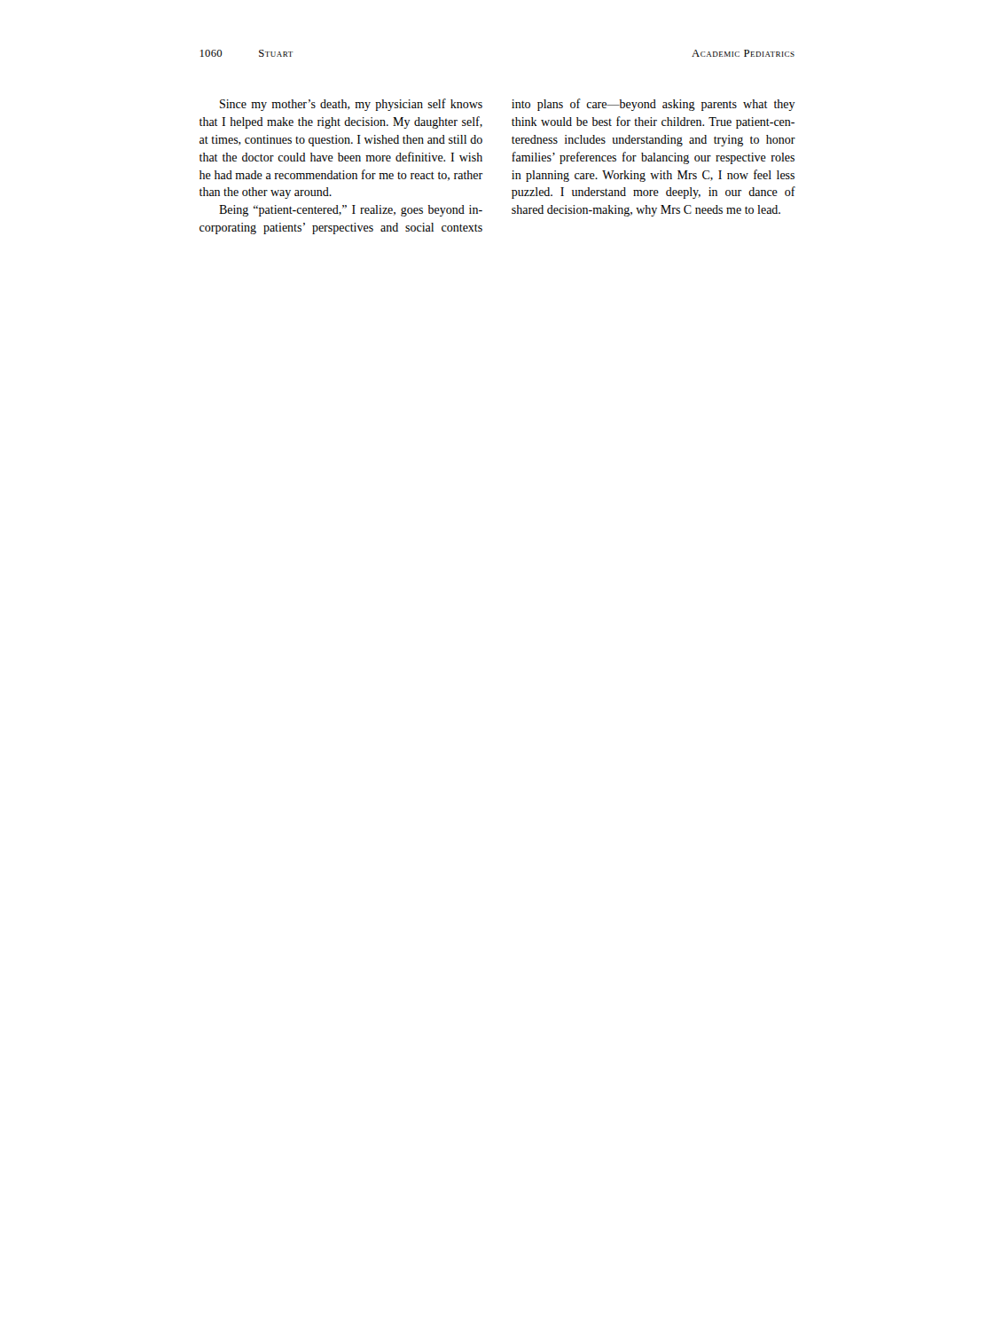1060 Stuart
Academic Pediatrics
Since my mother’s death, my physician self knows that I helped make the right decision. My daughter self, at times, continues to question. I wished then and still do that the doctor could have been more definitive. I wish he had made a recommendation for me to react to, rather than the other way around.
Being “patient-centered,” I realize, goes beyond incorporating patients’ perspectives and social contexts into plans of care—beyond asking parents what they think would be best for their children. True patient-centeredness includes understanding and trying to honor families’ preferences for balancing our respective roles in planning care. Working with Mrs C, I now feel less puzzled. I understand more deeply, in our dance of shared decision-making, why Mrs C needs me to lead.